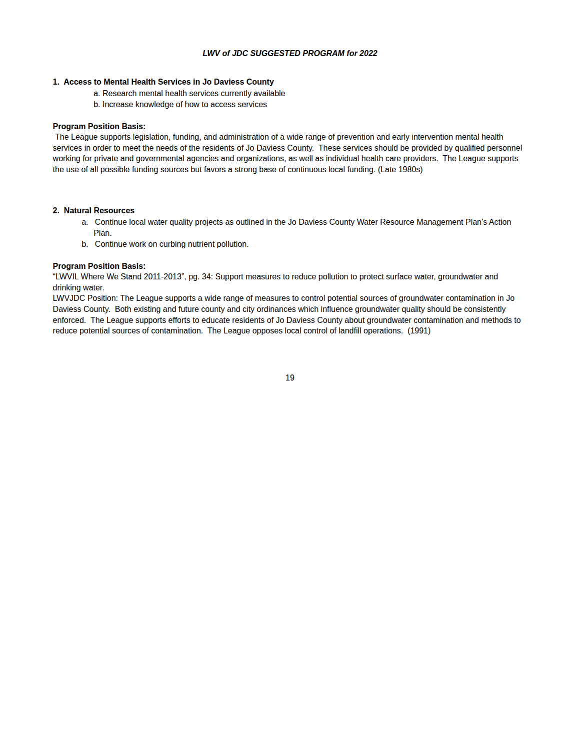LWV of JDC SUGGESTED PROGRAM for 2022
1. Access to Mental Health Services in Jo Daviess County
a. Research mental health services currently available
b. Increase knowledge of how to access services
Program Position Basis:
The League supports legislation, funding, and administration of a wide range of prevention and early intervention mental health services in order to meet the needs of the residents of Jo Daviess County. These services should be provided by qualified personnel working for private and governmental agencies and organizations, as well as individual health care providers. The League supports the use of all possible funding sources but favors a strong base of continuous local funding. (Late 1980s)
2. Natural Resources
a. Continue local water quality projects as outlined in the Jo Daviess County Water Resource Management Plan’s Action Plan.
b. Continue work on curbing nutrient pollution.
Program Position Basis:
“LWVIL Where We Stand 2011-2013”, pg. 34: Support measures to reduce pollution to protect surface water, groundwater and drinking water.
LWVJDC Position: The League supports a wide range of measures to control potential sources of groundwater contamination in Jo Daviess County. Both existing and future county and city ordinances which influence groundwater quality should be consistently enforced. The League supports efforts to educate residents of Jo Daviess County about groundwater contamination and methods to reduce potential sources of contamination. The League opposes local control of landfill operations. (1991)
19